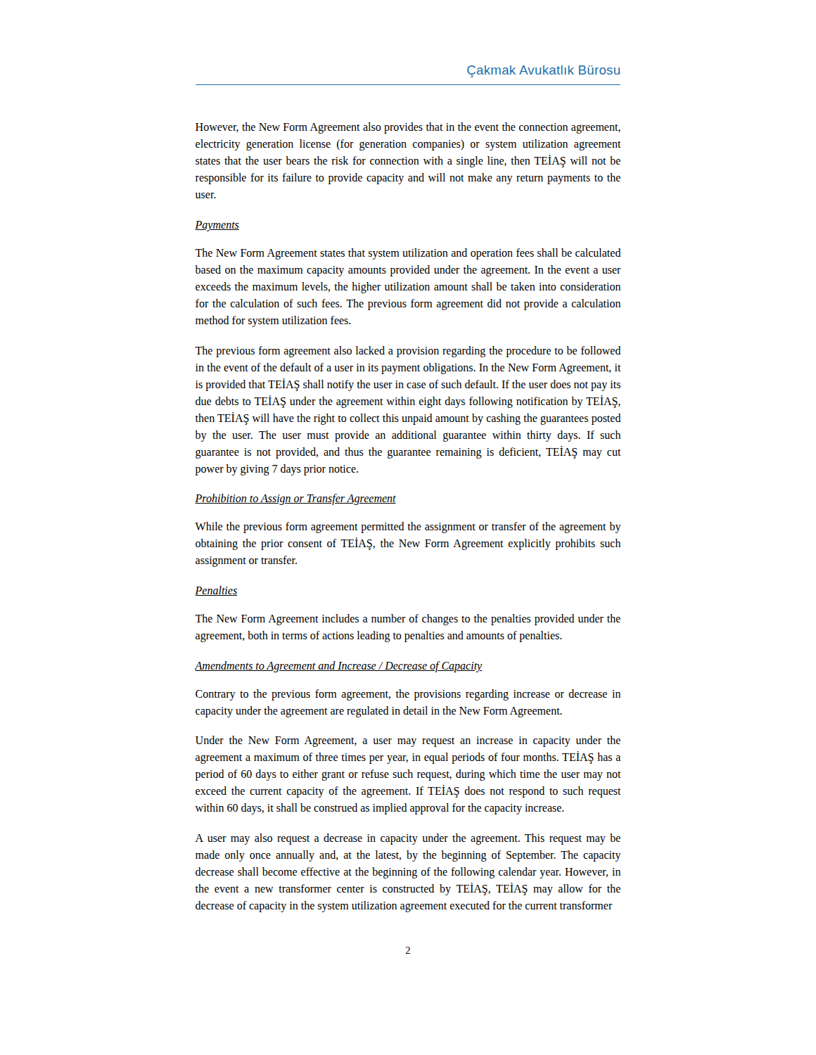Çakmak Avukatlık Bürosu
However, the New Form Agreement also provides that in the event the connection agreement, electricity generation license (for generation companies) or system utilization agreement states that the user bears the risk for connection with a single line, then TEİAŞ will not be responsible for its failure to provide capacity and will not make any return payments to the user.
Payments
The New Form Agreement states that system utilization and operation fees shall be calculated based on the maximum capacity amounts provided under the agreement. In the event a user exceeds the maximum levels, the higher utilization amount shall be taken into consideration for the calculation of such fees. The previous form agreement did not provide a calculation method for system utilization fees.
The previous form agreement also lacked a provision regarding the procedure to be followed in the event of the default of a user in its payment obligations. In the New Form Agreement, it is provided that TEİAŞ shall notify the user in case of such default. If the user does not pay its due debts to TEİAŞ under the agreement within eight days following notification by TEİAŞ, then TEİAŞ will have the right to collect this unpaid amount by cashing the guarantees posted by the user. The user must provide an additional guarantee within thirty days. If such guarantee is not provided, and thus the guarantee remaining is deficient, TEİAŞ may cut power by giving 7 days prior notice.
Prohibition to Assign or Transfer Agreement
While the previous form agreement permitted the assignment or transfer of the agreement by obtaining the prior consent of TEİAŞ, the New Form Agreement explicitly prohibits such assignment or transfer.
Penalties
The New Form Agreement includes a number of changes to the penalties provided under the agreement, both in terms of actions leading to penalties and amounts of penalties.
Amendments to Agreement and Increase / Decrease of Capacity
Contrary to the previous form agreement, the provisions regarding increase or decrease in capacity under the agreement are regulated in detail in the New Form Agreement.
Under the New Form Agreement, a user may request an increase in capacity under the agreement a maximum of three times per year, in equal periods of four months. TEİAŞ has a period of 60 days to either grant or refuse such request, during which time the user may not exceed the current capacity of the agreement. If TEİAŞ does not respond to such request within 60 days, it shall be construed as implied approval for the capacity increase.
A user may also request a decrease in capacity under the agreement. This request may be made only once annually and, at the latest, by the beginning of September. The capacity decrease shall become effective at the beginning of the following calendar year. However, in the event a new transformer center is constructed by TEİAŞ, TEİAŞ may allow for the decrease of capacity in the system utilization agreement executed for the current transformer
2